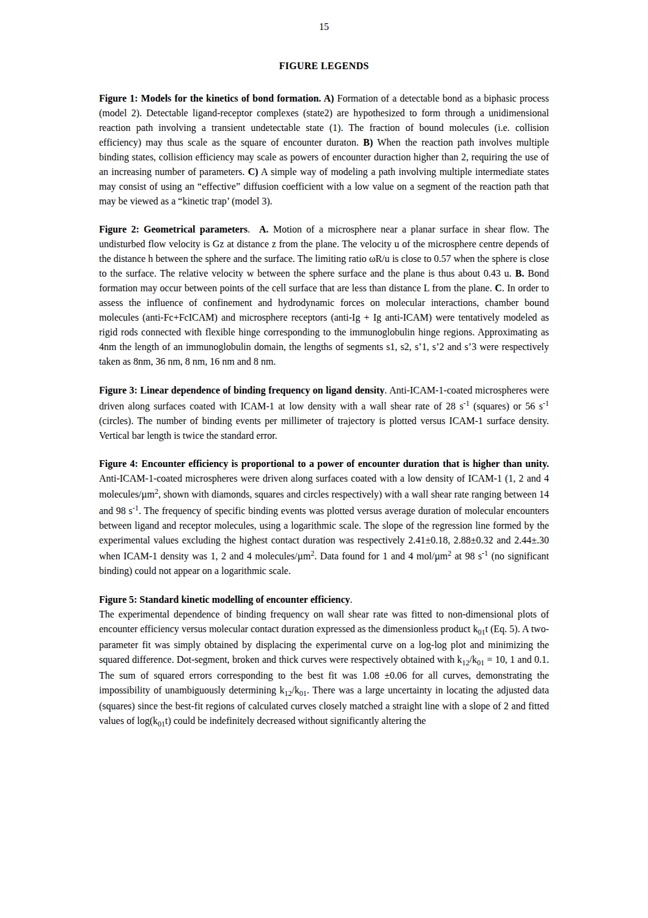15
FIGURE LEGENDS
Figure 1: Models for the kinetics of bond formation. A) Formation of a detectable bond as a biphasic process (model 2). Detectable ligand-receptor complexes (state2) are hypothesized to form through a unidimensional reaction path involving a transient undetectable state (1). The fraction of bound molecules (i.e. collision efficiency) may thus scale as the square of encounter duraton. B) When the reaction path involves multiple binding states, collision efficiency may scale as powers of encounter duraction higher than 2, requiring the use of an increasing number of parameters. C) A simple way of modeling a path involving multiple intermediate states may consist of using an “effective” diffusion coefficient with a low value on a segment of the reaction path that may be viewed as a “kinetic trap’ (model 3).
Figure 2: Geometrical parameters. A. Motion of a microsphere near a planar surface in shear flow. The undisturbed flow velocity is Gz at distance z from the plane. The velocity u of the microsphere centre depends of the distance h between the sphere and the surface. The limiting ratio ωR/u is close to 0.57 when the sphere is close to the surface. The relative velocity w between the sphere surface and the plane is thus about 0.43 u. B. Bond formation may occur between points of the cell surface that are less than distance L from the plane. C. In order to assess the influence of confinement and hydrodynamic forces on molecular interactions, chamber bound molecules (anti-Fc+FcICAM) and microsphere receptors (anti-Ig + Ig anti-ICAM) were tentatively modeled as rigid rods connected with flexible hinge corresponding to the immunoglobulin hinge regions. Approximating as 4nm the length of an immunoglobulin domain, the lengths of segments s1, s2, s’1, s’2 and s’3 were respectively taken as 8nm, 36 nm, 8 nm, 16 nm and 8 nm.
Figure 3: Linear dependence of binding frequency on ligand density. Anti-ICAM-1-coated microspheres were driven along surfaces coated with ICAM-1 at low density with a wall shear rate of 28 s-1 (squares) or 56 s-1 (circles). The number of binding events per millimeter of trajectory is plotted versus ICAM-1 surface density. Vertical bar length is twice the standard error.
Figure 4: Encounter efficiency is proportional to a power of encounter duration that is higher than unity. Anti-ICAM-1-coated microspheres were driven along surfaces coated with a low density of ICAM-1 (1, 2 and 4 molecules/µm2, shown with diamonds, squares and circles respectively) with a wall shear rate ranging between 14 and 98 s-1. The frequency of specific binding events was plotted versus average duration of molecular encounters between ligand and receptor molecules, using a logarithmic scale. The slope of the regression line formed by the experimental values excluding the highest contact duration was respectively 2.41±0.18, 2.88±0.32 and 2.44±.30 when ICAM-1 density was 1, 2 and 4 molecules/µm2. Data found for 1 and 4 mol/µm2 at 98 s-1 (no significant binding) could not appear on a logarithmic scale.
Figure 5: Standard kinetic modelling of encounter efficiency.
The experimental dependence of binding frequency on wall shear rate was fitted to non-dimensional plots of encounter efficiency versus molecular contact duration expressed as the dimensionless product k01t (Eq. 5). A two-parameter fit was simply obtained by displacing the experimental curve on a log-log plot and minimizing the squared difference. Dot-segment, broken and thick curves were respectively obtained with k12/k01 = 10, 1 and 0.1. The sum of squared errors corresponding to the best fit was 1.08 ±0.06 for all curves, demonstrating the impossibility of unambiguously determining k12/k01. There was a large uncertainty in locating the adjusted data (squares) since the best-fit regions of calculated curves closely matched a straight line with a slope of 2 and fitted values of log(k01t) could be indefinitely decreased without significantly altering the